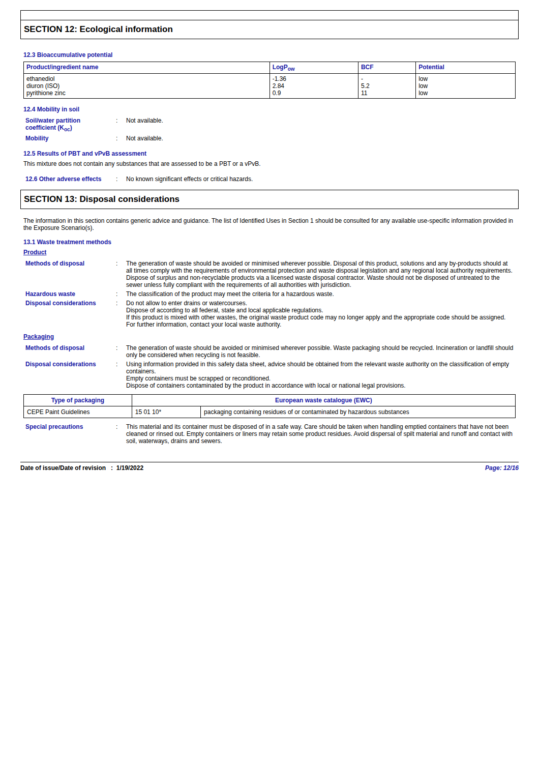SECTION 12: Ecological information
12.3 Bioaccumulative potential
| Product/ingredient name | LogP ow | BCF | Potential |
| --- | --- | --- | --- |
| ethanediol diuron (ISO) pyrithione zinc | -1.36 2.84 0.9 | - 5.2 11 | low low low |
12.4 Mobility in soil
| Soil/water partition coefficient (K oc ) | : | Not available. |
| Mobility | : | Not available. |
12.5 Results of PBT and vPvB assessment
This mixture does not contain any substances that are assessed to be a PBT or a vPvB.
| 12.6 Other adverse effects | : | No known significant effects or critical hazards. |
SECTION 13: Disposal considerations
The information in this section contains generic advice and guidance. The list of Identified Uses in Section 1 should be consulted for any available use-specific information provided in the Exposure Scenario(s).
13.1 Waste treatment methods
Product
| Methods of disposal | : | The generation of waste should be avoided or minimised wherever possible. Disposal of this product, solutions and any by-products should at all times comply with the requirements of environmental protection and waste disposal legislation and any regional local authority requirements. Dispose of surplus and non-recyclable products via a licensed waste disposal contractor. Waste should not be disposed of untreated to the sewer unless fully compliant with the requirements of all authorities with jurisdiction. |
| Hazardous waste | : | The classification of the product may meet the criteria for a hazardous waste. |
| Disposal considerations | : | Do not allow to enter drains or watercourses. Dispose of according to all federal, state and local applicable regulations. If this product is mixed with other wastes, the original waste product code may no longer apply and the appropriate code should be assigned. For further information, contact your local waste authority. |
Packaging
| Methods of disposal | : | The generation of waste should be avoided or minimised wherever possible. Waste packaging should be recycled. Incineration or landfill should only be considered when recycling is not feasible. |
| Disposal considerations | : | Using information provided in this safety data sheet, advice should be obtained from the relevant waste authority on the classification of empty containers. Empty containers must be scrapped or reconditioned. Dispose of containers contaminated by the product in accordance with local or national legal provisions. |
| Type of packaging | European waste catalogue (EWC) |
| --- | --- |
| CEPE Paint Guidelines | 15 01 10* | packaging containing residues of or contaminated by hazardous substances |
| Special precautions | : | This material and its container must be disposed of in a safe way. Care should be taken when handling emptied containers that have not been cleaned or rinsed out. Empty containers or liners may retain some product residues. Avoid dispersal of spilt material and runoff and contact with soil, waterways, drains and sewers. |
Date of issue/Date of revision : 1/19/2022
Page: 12/16